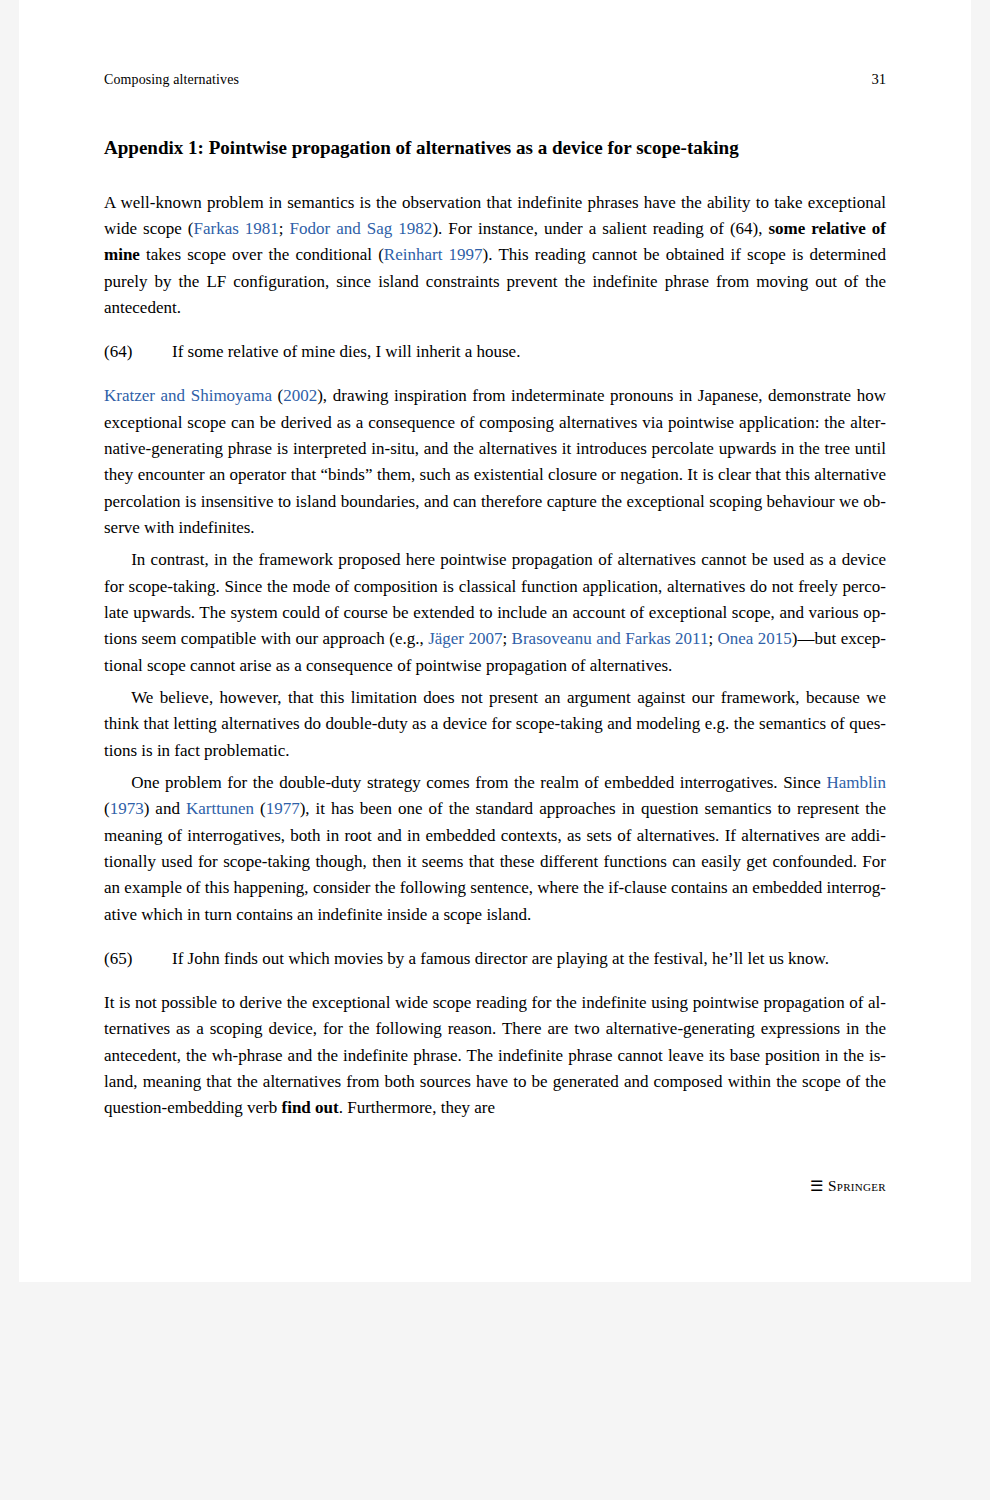Composing alternatives 31
Appendix 1: Pointwise propagation of alternatives as a device for scope-taking
A well-known problem in semantics is the observation that indefinite phrases have the ability to take exceptional wide scope (Farkas 1981; Fodor and Sag 1982). For instance, under a salient reading of (64), some relative of mine takes scope over the conditional (Reinhart 1997). This reading cannot be obtained if scope is determined purely by the LF configuration, since island constraints prevent the indefinite phrase from moving out of the antecedent.
(64)
If some relative of mine dies, I will inherit a house.
Kratzer and Shimoyama (2002), drawing inspiration from indeterminate pronouns in Japanese, demonstrate how exceptional scope can be derived as a consequence of composing alternatives via pointwise application: the alternative-generating phrase is interpreted in-situ, and the alternatives it introduces percolate upwards in the tree until they encounter an operator that “binds” them, such as existential closure or negation. It is clear that this alternative percolation is insensitive to island boundaries, and can therefore capture the exceptional scoping behaviour we observe with indefinites.
In contrast, in the framework proposed here pointwise propagation of alternatives cannot be used as a device for scope-taking. Since the mode of composition is classical function application, alternatives do not freely percolate upwards. The system could of course be extended to include an account of exceptional scope, and various options seem compatible with our approach (e.g., Jäger 2007; Brasoveanu and Farkas 2011; Onea 2015)—but exceptional scope cannot arise as a consequence of pointwise propagation of alternatives.
We believe, however, that this limitation does not present an argument against our framework, because we think that letting alternatives do double-duty as a device for scope-taking and modeling e.g. the semantics of questions is in fact problematic.
One problem for the double-duty strategy comes from the realm of embedded interrogatives. Since Hamblin (1973) and Karttunen (1977), it has been one of the standard approaches in question semantics to represent the meaning of interrogatives, both in root and in embedded contexts, as sets of alternatives. If alternatives are additionally used for scope-taking though, then it seems that these different functions can easily get confounded. For an example of this happening, consider the following sentence, where the if-clause contains an embedded interrogative which in turn contains an indefinite inside a scope island.
(65)
If John finds out which movies by a famous director are playing at the festival, he’ll let us know.
It is not possible to derive the exceptional wide scope reading for the indefinite using pointwise propagation of alternatives as a scoping device, for the following reason. There are two alternative-generating expressions in the antecedent, the wh-phrase and the indefinite phrase. The indefinite phrase cannot leave its base position in the island, meaning that the alternatives from both sources have to be generated and composed within the scope of the question-embedding verb find out. Furthermore, they are
☰Springer